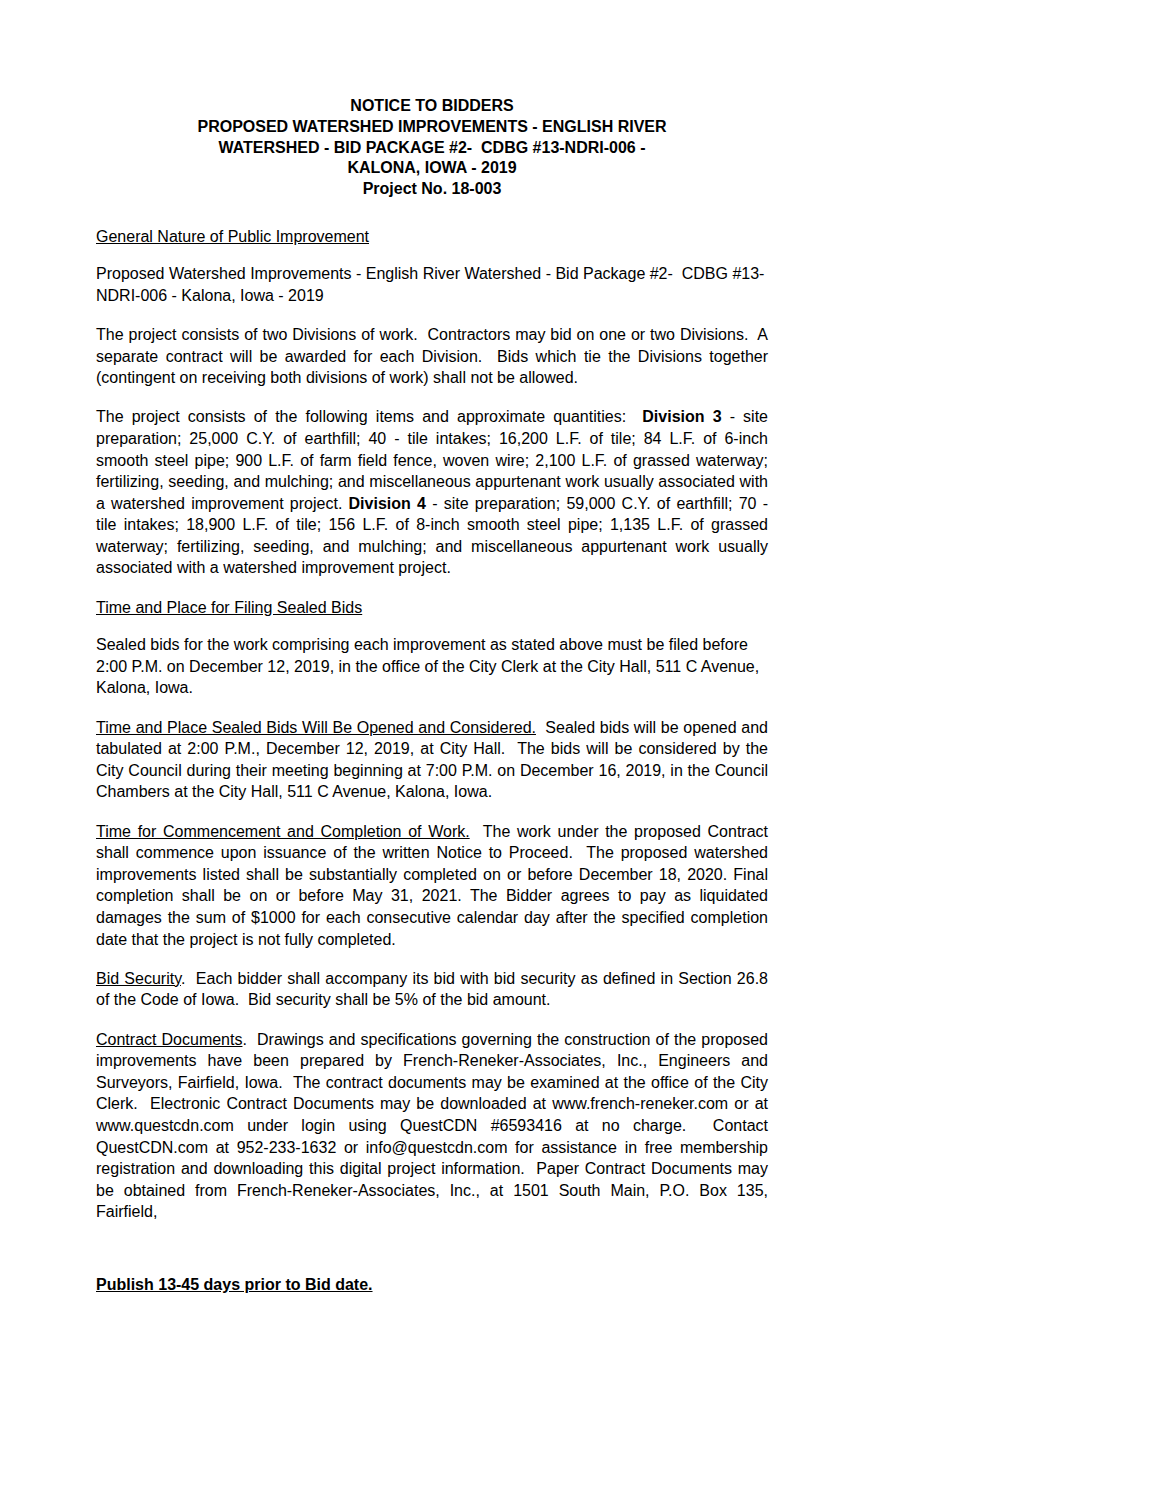NOTICE TO BIDDERS
PROPOSED WATERSHED IMPROVEMENTS - ENGLISH RIVER
WATERSHED - BID PACKAGE #2- CDBG #13-NDRI-006 -
KALONA, IOWA - 2019
Project No. 18-003
General Nature of Public Improvement
Proposed Watershed Improvements - English River Watershed - Bid Package #2- CDBG #13-NDRI-006 - Kalona, Iowa - 2019
The project consists of two Divisions of work. Contractors may bid on one or two Divisions. A separate contract will be awarded for each Division. Bids which tie the Divisions together (contingent on receiving both divisions of work) shall not be allowed.
The project consists of the following items and approximate quantities: Division 3 - site preparation; 25,000 C.Y. of earthfill; 40 - tile intakes; 16,200 L.F. of tile; 84 L.F. of 6-inch smooth steel pipe; 900 L.F. of farm field fence, woven wire; 2,100 L.F. of grassed waterway; fertilizing, seeding, and mulching; and miscellaneous appurtenant work usually associated with a watershed improvement project. Division 4 - site preparation; 59,000 C.Y. of earthfill; 70 - tile intakes; 18,900 L.F. of tile; 156 L.F. of 8-inch smooth steel pipe; 1,135 L.F. of grassed waterway; fertilizing, seeding, and mulching; and miscellaneous appurtenant work usually associated with a watershed improvement project.
Time and Place for Filing Sealed Bids
Sealed bids for the work comprising each improvement as stated above must be filed before 2:00 P.M. on December 12, 2019, in the office of the City Clerk at the City Hall, 511 C Avenue, Kalona, Iowa.
Time and Place Sealed Bids Will Be Opened and Considered. Sealed bids will be opened and tabulated at 2:00 P.M., December 12, 2019, at City Hall. The bids will be considered by the City Council during their meeting beginning at 7:00 P.M. on December 16, 2019, in the Council Chambers at the City Hall, 511 C Avenue, Kalona, Iowa.
Time for Commencement and Completion of Work. The work under the proposed Contract shall commence upon issuance of the written Notice to Proceed. The proposed watershed improvements listed shall be substantially completed on or before December 18, 2020. Final completion shall be on or before May 31, 2021. The Bidder agrees to pay as liquidated damages the sum of $1000 for each consecutive calendar day after the specified completion date that the project is not fully completed.
Bid Security. Each bidder shall accompany its bid with bid security as defined in Section 26.8 of the Code of Iowa. Bid security shall be 5% of the bid amount.
Contract Documents. Drawings and specifications governing the construction of the proposed improvements have been prepared by French-Reneker-Associates, Inc., Engineers and Surveyors, Fairfield, Iowa. The contract documents may be examined at the office of the City Clerk. Electronic Contract Documents may be downloaded at www.french-reneker.com or at www.questcdn.com under login using QuestCDN #6593416 at no charge. Contact QuestCDN.com at 952-233-1632 or info@questcdn.com for assistance in free membership registration and downloading this digital project information. Paper Contract Documents may be obtained from French-Reneker-Associates, Inc., at 1501 South Main, P.O. Box 135, Fairfield,
Publish 13-45 days prior to Bid date.